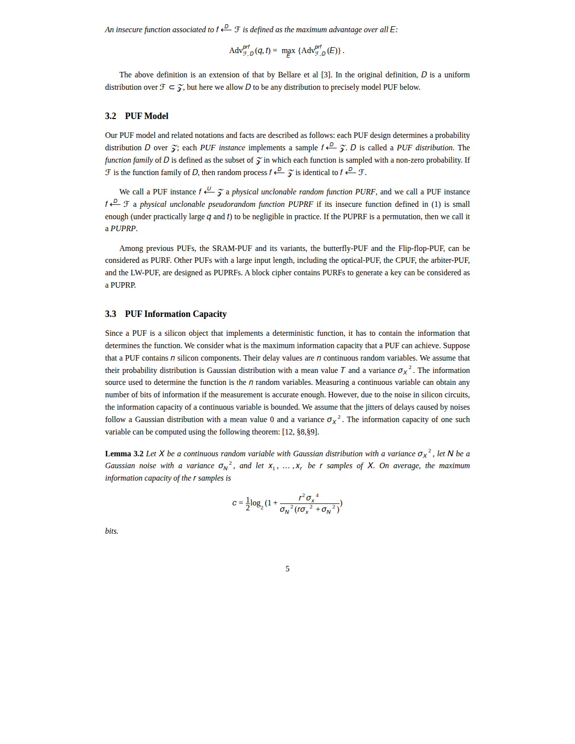An insecure function associated to f⟵Dℱ is defined as the maximum advantage over all E:
Advℱ,Dprf (q,t) = maxE { Advℱ,Dprf (E) } .
The above definition is an extension of that by Bellare et al [3]. In the original definition, D is a uniform distribution over ℱ⊂𝒵, but here we allow D to be any distribution to precisely model PUF below.
3.2 PUF Model
Our PUF model and related notations and facts are described as follows: each PUF design determines a probability distribution D over 𝒵; each PUF instance implements a sample f⟵D𝒵. D is called a PUF distribution. The function family of D is defined as the subset of 𝒵 in which each function is sampled with a non-zero probability. If ℱ is the function family of D, then random process f⟵D𝒵 is identical to f⟵Dℱ.
We call a PUF instance f⟵U𝒵 a physical unclonable random function PURF, and we call a PUF instance f⟵Dℱ a physical unclonable pseudorandom function PUPRF if its insecure function defined in (1) is small enough (under practically large q and t) to be negligible in practice. If the PUPRF is a permutation, then we call it a PUPRP.
Among previous PUFs, the SRAM-PUF and its variants, the butterfly-PUF and the Flip-flop-PUF, can be considered as PURF. Other PUFs with a large input length, including the optical-PUF, the CPUF, the arbiter-PUF, and the LW-PUF, are designed as PUPRFs. A block cipher contains PURFs to generate a key can be considered as a PUPRP.
3.3 PUF Information Capacity
Since a PUF is a silicon object that implements a deterministic function, it has to contain the information that determines the function. We consider what is the maximum information capacity that a PUF can achieve. Suppose that a PUF contains n silicon components. Their delay values are n continuous random variables. We assume that their probability distribution is Gaussian distribution with a mean value T and a variance σX2. The information source used to determine the function is the n random variables. Measuring a continuous variable can obtain any number of bits of information if the measurement is accurate enough. However, due to the noise in silicon circuits, the information capacity of a continuous variable is bounded. We assume that the jitters of delays caused by noises follow a Gaussian distribution with a mean value 0 and a variance σX2. The information capacity of one such variable can be computed using the following theorem: [12, §8,§9].
Lemma 3.2 Let X be a continuous random variable with Gaussian distribution with a variance σX2, let N be a Gaussian noise with a variance σN2, and let x1,…,xr be r samples of X. On average, the maximum information capacity of the r samples is
c = 12 log2 ( 1+ r2σx4 σN2(rσx2+σN2) )
bits.
5